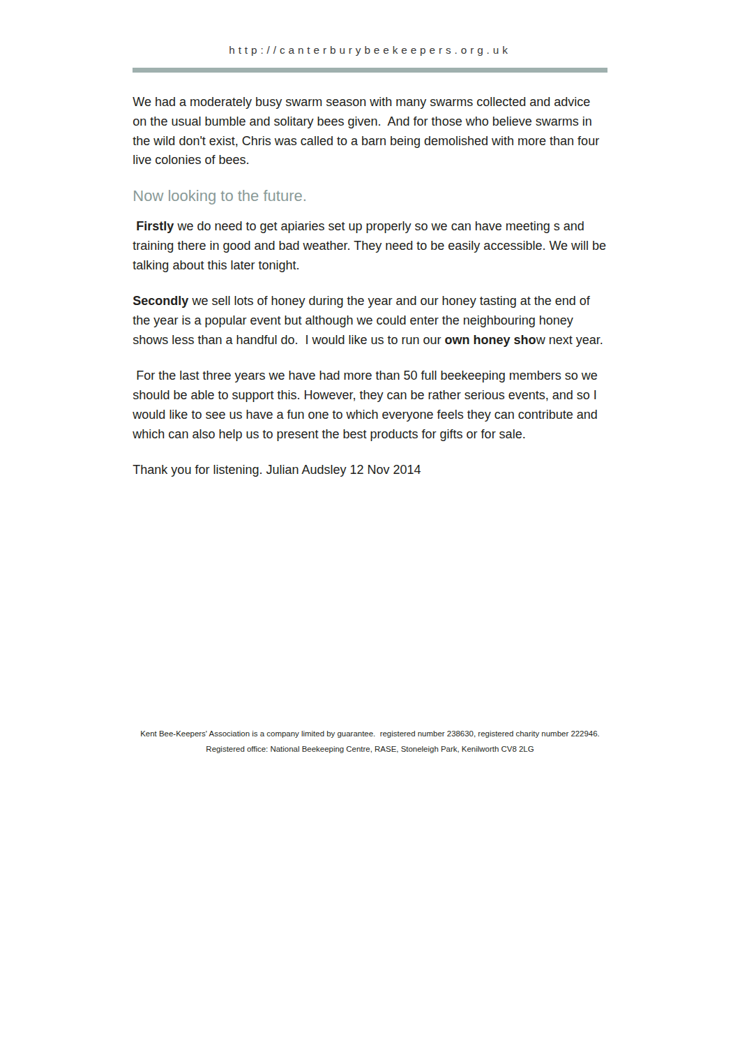http://canterburybeekeepers.org.uk
We had a moderately busy swarm season with many swarms collected and advice on the usual bumble and solitary bees given. And for those who believe swarms in the wild don't exist, Chris was called to a barn being demolished with more than four live colonies of bees.
Now looking to the future.
Firstly we do need to get apiaries set up properly so we can have meeting s and training there in good and bad weather. They need to be easily accessible. We will be talking about this later tonight.
Secondly we sell lots of honey during the year and our honey tasting at the end of the year is a popular event but although we could enter the neighbouring honey shows less than a handful do. I would like us to run our own honey show next year.
For the last three years we have had more than 50 full beekeeping members so we should be able to support this. However, they can be rather serious events, and so I would like to see us have a fun one to which everyone feels they can contribute and which can also help us to present the best products for gifts or for sale.
Thank you for listening. Julian Audsley 12 Nov 2014
Kent Bee-Keepers' Association is a company limited by guarantee. registered number 238630, registered charity number 222946.
Registered office: National Beekeeping Centre, RASE, Stoneleigh Park, Kenilworth CV8 2LG